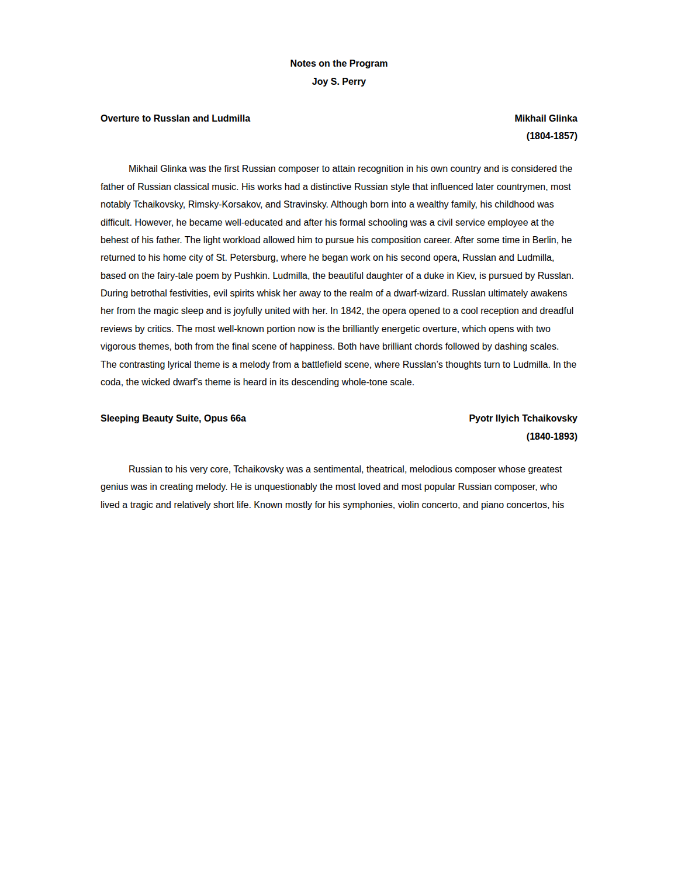Notes on the Program
Joy S. Perry
Overture to Russlan and Ludmilla Mikhail Glinka(1804-1857)
Mikhail Glinka was the first Russian composer to attain recognition in his own country and is considered the father of Russian classical music. His works had a distinctive Russian style that influenced later countrymen, most notably Tchaikovsky, Rimsky-Korsakov, and Stravinsky. Although born into a wealthy family, his childhood was difficult. However, he became well-educated and after his formal schooling was a civil service employee at the behest of his father. The light workload allowed him to pursue his composition career. After some time in Berlin, he returned to his home city of St. Petersburg, where he began work on his second opera, Russlan and Ludmilla, based on the fairy-tale poem by Pushkin. Ludmilla, the beautiful daughter of a duke in Kiev, is pursued by Russlan. During betrothal festivities, evil spirits whisk her away to the realm of a dwarf-wizard. Russlan ultimately awakens her from the magic sleep and is joyfully united with her. In 1842, the opera opened to a cool reception and dreadful reviews by critics. The most well-known portion now is the brilliantly energetic overture, which opens with two vigorous themes, both from the final scene of happiness. Both have brilliant chords followed by dashing scales. The contrasting lyrical theme is a melody from a battlefield scene, where Russlan’s thoughts turn to Ludmilla. In the coda, the wicked dwarf’s theme is heard in its descending whole-tone scale.
Sleeping Beauty Suite, Opus 66a Pyotr Ilyich Tchaikovsky(1840-1893)
Russian to his very core, Tchaikovsky was a sentimental, theatrical, melodious composer whose greatest genius was in creating melody. He is unquestionably the most loved and most popular Russian composer, who lived a tragic and relatively short life. Known mostly for his symphonies, violin concerto, and piano concertos, his